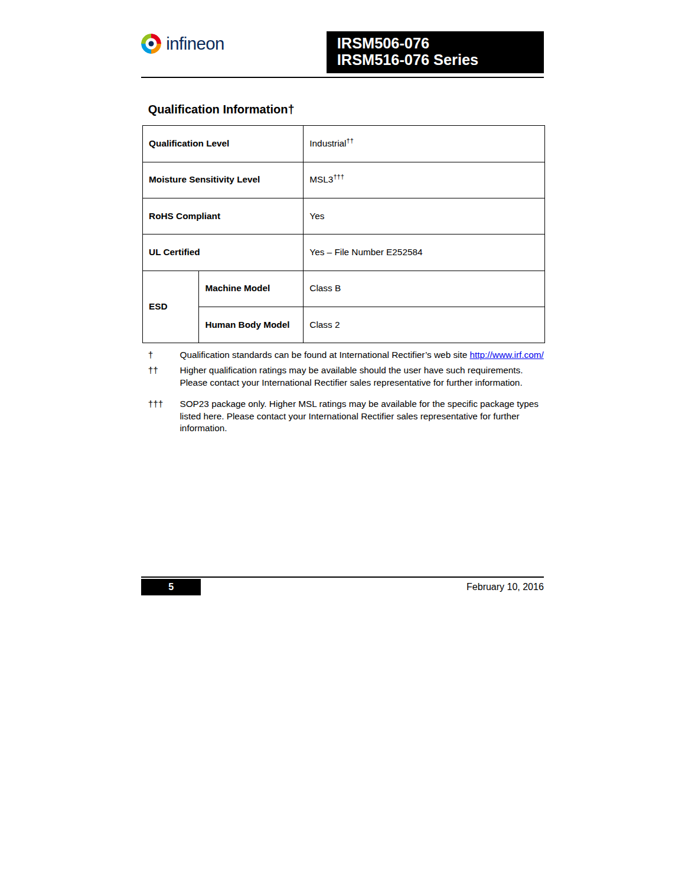infineon
IRSM506-076
IRSM516-076 Series
Qualification Information†
| Qualification Level | Industrial †† |
| Moisture Sensitivity Level | MSL3 ††† |
| RoHS Compliant | Yes |
| UL Certified | Yes – File Number E252584 |
| ESD | Machine Model | Class B |
| Human Body Model | Class 2 |
†
Qualification standards can be found at International Rectifier’s web site http://www.irf.com/
††
Higher qualification ratings may be available should the user have such requirements. Please contact your International Rectifier sales representative for further information.
†††
SOP23 package only. Higher MSL ratings may be available for the specific package types listed here. Please contact your International Rectifier sales representative for further information.
5
February 10, 2016